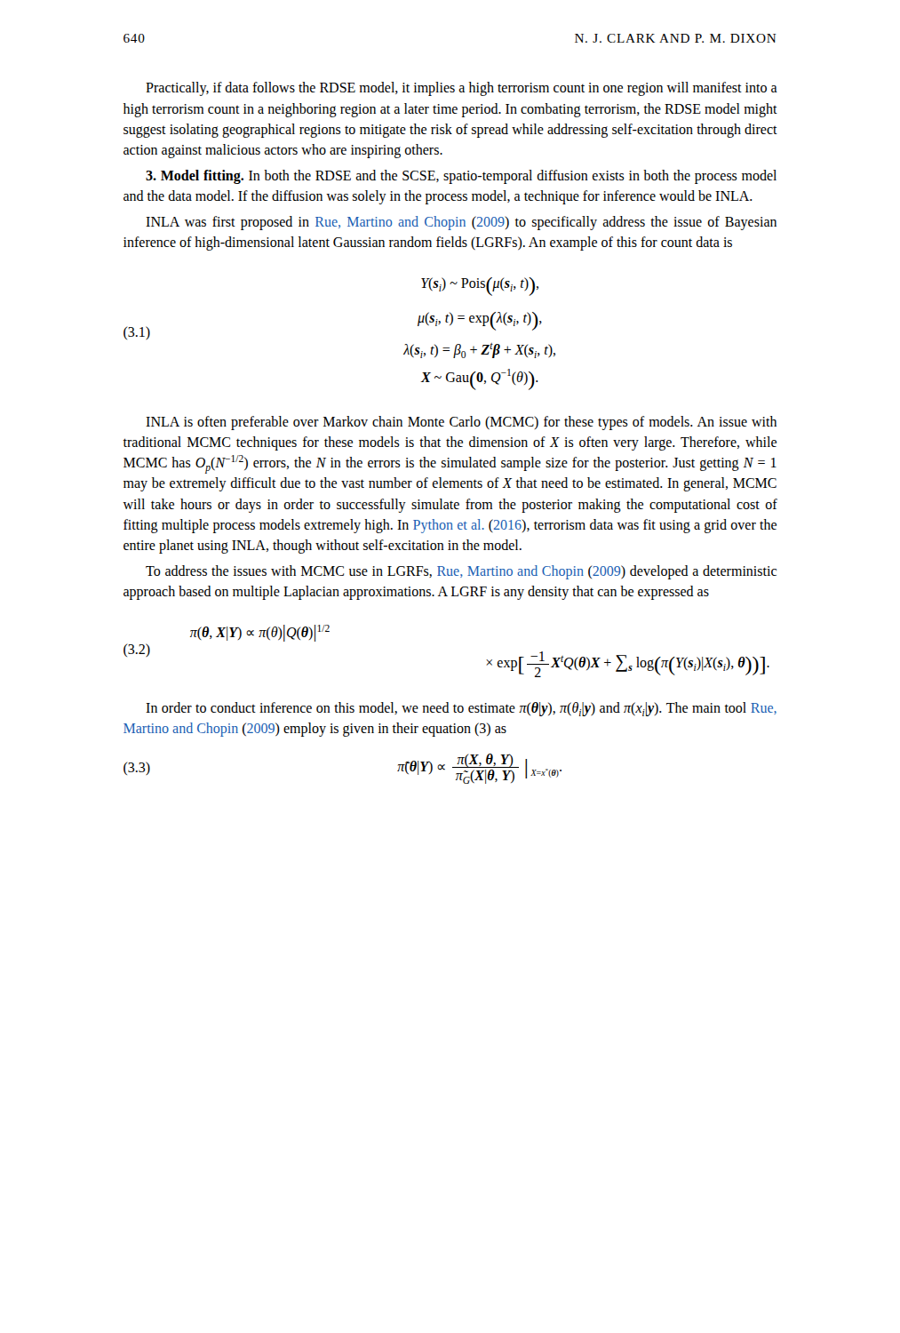640 N. J. Clark and P. M. Dixon
Practically, if data follows the RDSE model, it implies a high terrorism count in one region will manifest into a high terrorism count in a neighboring region at a later time period. In combating terrorism, the RDSE model might suggest isolating geographical regions to mitigate the risk of spread while addressing self-excitation through direct action against malicious actors who are inspiring others.
3. Model fitting. In both the RDSE and the SCSE, spatio-temporal diffusion exists in both the process model and the data model. If the diffusion was solely in the process model, a technique for inference would be INLA.
INLA was first proposed in Rue, Martino and Chopin (2009) to specifically address the issue of Bayesian inference of high-dimensional latent Gaussian random fields (LGRFs). An example of this for count data is
(3.1)
Y(si) ~ Pois(μ(si, t)),
μ(si, t) = exp(λ(si, t)),
λ(si, t) = β0 + Ztβ + X(si, t),
X ~ Gau(0, Q−1(θ)).
INLA is often preferable over Markov chain Monte Carlo (MCMC) for these types of models. An issue with traditional MCMC techniques for these models is that the dimension of X is often very large. Therefore, while MCMC has Op(N−1/2) errors, the N in the errors is the simulated sample size for the posterior. Just getting N = 1 may be extremely difficult due to the vast number of elements of X that need to be estimated. In general, MCMC will take hours or days in order to successfully simulate from the posterior making the computational cost of fitting multiple process models extremely high. In Python et al. (2016), terrorism data was fit using a grid over the entire planet using INLA, though without self-excitation in the model.
To address the issues with MCMC use in LGRFs, Rue, Martino and Chopin (2009) developed a deterministic approach based on multiple Laplacian approximations. A LGRF is any density that can be expressed as
(3.2)
π(θ, X|Y) ∝ π(θ)|Q(θ)|1/2
× exp[−12 XtQ(θ)X + ∑s log(π(Y(si)|X(si), θ))].
In order to conduct inference on this model, we need to estimate π(θ|y), π(θi|y) and π(xi|y). The main tool Rue, Martino and Chopin (2009) employ is given in their equation (3) as
(3.3)
π̃(θ|Y) ∝ π(X, θ, Y) π̃G(X|θ, Y)|X=x*(θ).